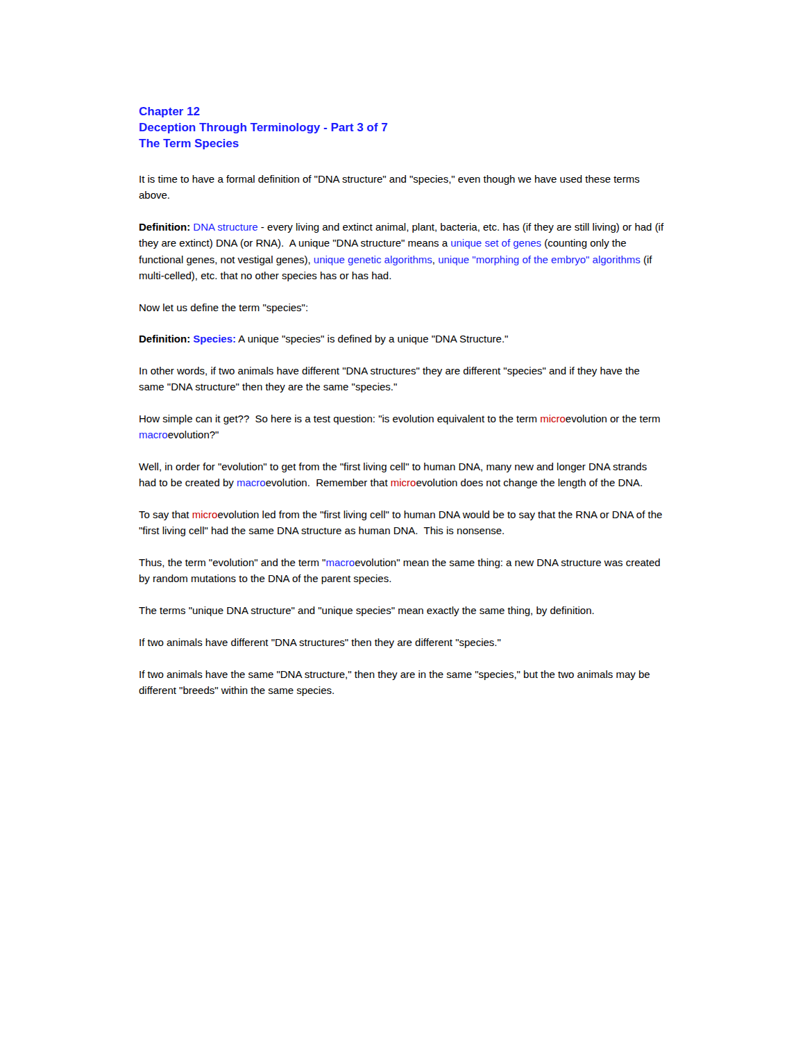Chapter 12
Deception Through Terminology - Part 3 of 7
The Term Species
It is time to have a formal definition of "DNA structure" and "species," even though we have used these terms above.
Definition: DNA structure - every living and extinct animal, plant, bacteria, etc. has (if they are still living) or had (if they are extinct) DNA (or RNA). A unique "DNA structure" means a unique set of genes (counting only the functional genes, not vestigal genes), unique genetic algorithms, unique "morphing of the embryo" algorithms (if multi-celled), etc. that no other species has or has had.
Now let us define the term "species":
Definition: Species: A unique "species" is defined by a unique "DNA Structure."
In other words, if two animals have different "DNA structures" they are different "species" and if they have the same "DNA structure" then they are the same "species."
How simple can it get?? So here is a test question: "is evolution equivalent to the term microevolution or the term macroevolution?"
Well, in order for "evolution" to get from the "first living cell" to human DNA, many new and longer DNA strands had to be created by macroevolution. Remember that microevolution does not change the length of the DNA.
To say that microevolution led from the "first living cell" to human DNA would be to say that the RNA or DNA of the "first living cell" had the same DNA structure as human DNA. This is nonsense.
Thus, the term "evolution" and the term "macroevolution" mean the same thing: a new DNA structure was created by random mutations to the DNA of the parent species.
The terms "unique DNA structure" and "unique species" mean exactly the same thing, by definition.
If two animals have different "DNA structures" then they are different "species."
If two animals have the same "DNA structure," then they are in the same "species," but the two animals may be different "breeds" within the same species.